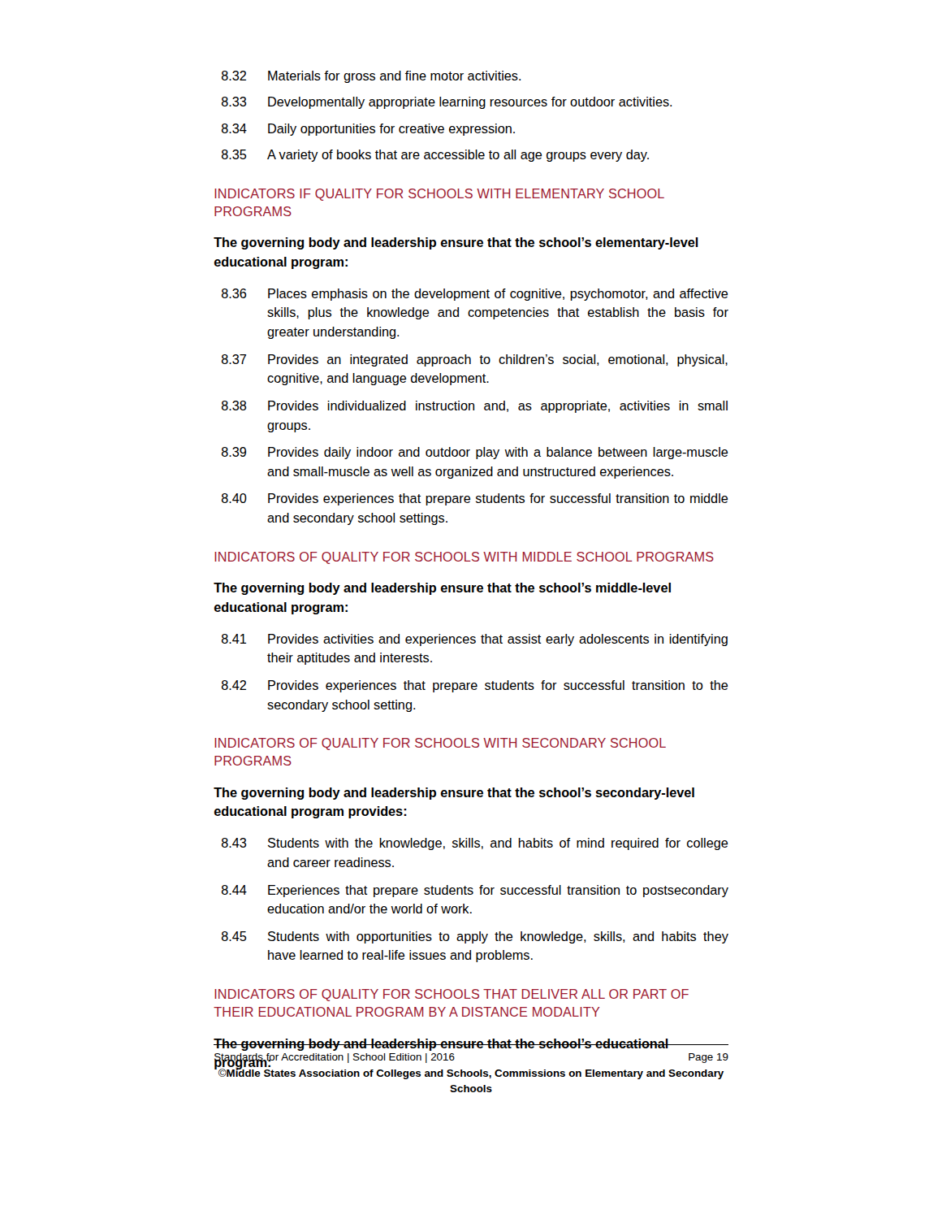8.32 Materials for gross and fine motor activities.
8.33 Developmentally appropriate learning resources for outdoor activities.
8.34 Daily opportunities for creative expression.
8.35 A variety of books that are accessible to all age groups every day.
INDICATORS IF QUALITY FOR SCHOOLS WITH ELEMENTARY SCHOOL PROGRAMS
The governing body and leadership ensure that the school’s elementary-level educational program:
8.36 Places emphasis on the development of cognitive, psychomotor, and affective skills, plus the knowledge and competencies that establish the basis for greater understanding.
8.37 Provides an integrated approach to children’s social, emotional, physical, cognitive, and language development.
8.38 Provides individualized instruction and, as appropriate, activities in small groups.
8.39 Provides daily indoor and outdoor play with a balance between large-muscle and small-muscle as well as organized and unstructured experiences.
8.40 Provides experiences that prepare students for successful transition to middle and secondary school settings.
INDICATORS OF QUALITY FOR SCHOOLS WITH MIDDLE SCHOOL PROGRAMS
The governing body and leadership ensure that the school’s middle-level educational program:
8.41 Provides activities and experiences that assist early adolescents in identifying their aptitudes and interests.
8.42 Provides experiences that prepare students for successful transition to the secondary school setting.
INDICATORS OF QUALITY FOR SCHOOLS WITH SECONDARY SCHOOL PROGRAMS
The governing body and leadership ensure that the school’s secondary-level educational program provides:
8.43 Students with the knowledge, skills, and habits of mind required for college and career readiness.
8.44 Experiences that prepare students for successful transition to postsecondary education and/or the world of work.
8.45 Students with opportunities to apply the knowledge, skills, and habits they have learned to real-life issues and problems.
INDICATORS OF QUALITY FOR SCHOOLS THAT DELIVER ALL OR PART OF THEIR EDUCATIONAL PROGRAM BY A DISTANCE MODALITY
The governing body and leadership ensure that the school’s educational program:
Standards for Accreditation | School Edition | 2016
Page 19
©Middle States Association of Colleges and Schools, Commissions on Elementary and Secondary Schools